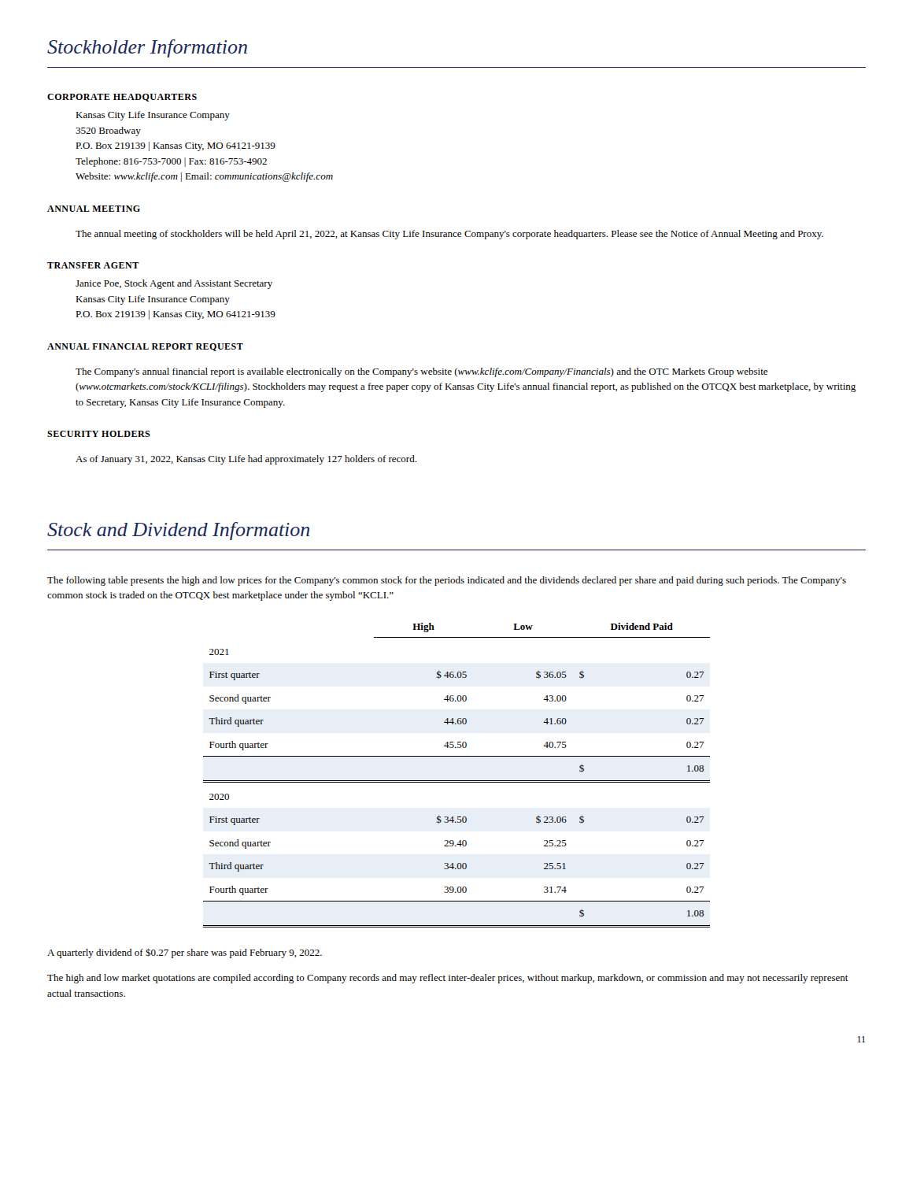Stockholder Information
Corporate Headquarters
Kansas City Life Insurance Company
3520 Broadway
P.O. Box 219139 | Kansas City, MO 64121-9139
Telephone: 816-753-7000 | Fax: 816-753-4902
Website: www.kclife.com | Email: communications@kclife.com
Annual Meeting
The annual meeting of stockholders will be held April 21, 2022, at Kansas City Life Insurance Company's corporate headquarters. Please see the Notice of Annual Meeting and Proxy.
Transfer Agent
Janice Poe, Stock Agent and Assistant Secretary
Kansas City Life Insurance Company
P.O. Box 219139 | Kansas City, MO 64121-9139
Annual Financial Report Request
The Company's annual financial report is available electronically on the Company's website (www.kclife.com/Company/Financials) and the OTC Markets Group website (www.otcmarkets.com/stock/KCLI/filings). Stockholders may request a free paper copy of Kansas City Life's annual financial report, as published on the OTCQX best marketplace, by writing to Secretary, Kansas City Life Insurance Company.
Security Holders
As of January 31, 2022, Kansas City Life had approximately 127 holders of record.
Stock and Dividend Information
The following table presents the high and low prices for the Company's common stock for the periods indicated and the dividends declared per share and paid during such periods. The Company's common stock is traded on the OTCQX best marketplace under the symbol “KCLI.”
| | High | Low | Dividend Paid |
| --- | --- | --- | --- |
| 2021 | | | | |
| First quarter | $ 46.05 | $ 36.05 | $ | 0.27 |
| Second quarter | 46.00 | 43.00 | | 0.27 |
| Third quarter | 44.60 | 41.60 | | 0.27 |
| Fourth quarter | 45.50 | 40.75 | | 0.27 |
| | | | $ | 1.08 |
| 2020 | | | | |
| First quarter | $ 34.50 | $ 23.06 | $ | 0.27 |
| Second quarter | 29.40 | 25.25 | | 0.27 |
| Third quarter | 34.00 | 25.51 | | 0.27 |
| Fourth quarter | 39.00 | 31.74 | | 0.27 |
| | | | $ | 1.08 |
A quarterly dividend of $0.27 per share was paid February 9, 2022.
The high and low market quotations are compiled according to Company records and may reflect inter-dealer prices, without markup, markdown, or commission and may not necessarily represent actual transactions.
11